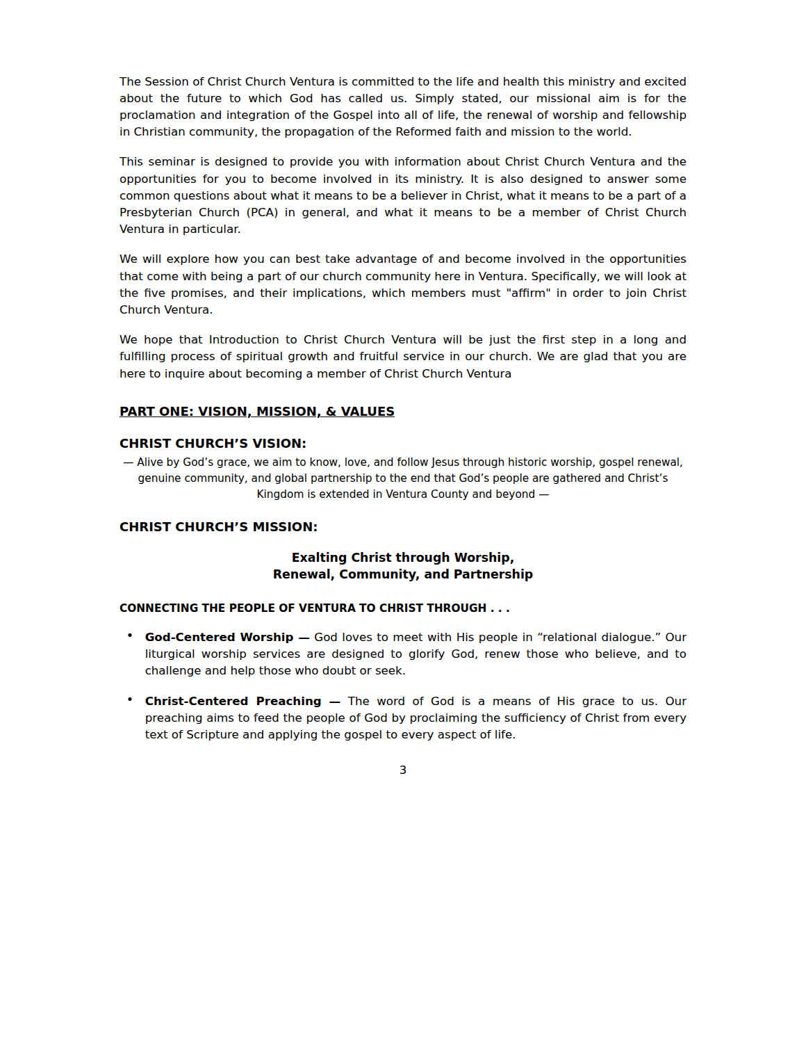The Session of Christ Church Ventura is committed to the life and health this ministry and excited about the future to which God has called us. Simply stated, our missional aim is for the proclamation and integration of the Gospel into all of life, the renewal of worship and fellowship in Christian community, the propagation of the Reformed faith and mission to the world.
This seminar is designed to provide you with information about Christ Church Ventura and the opportunities for you to become involved in its ministry. It is also designed to answer some common questions about what it means to be a believer in Christ, what it means to be a part of a Presbyterian Church (PCA) in general, and what it means to be a member of Christ Church Ventura in particular.
We will explore how you can best take advantage of and become involved in the opportunities that come with being a part of our church community here in Ventura. Specifically, we will look at the five promises, and their implications, which members must "affirm" in order to join Christ Church Ventura.
We hope that Introduction to Christ Church Ventura will be just the first step in a long and fulfilling process of spiritual growth and fruitful service in our church. We are glad that you are here to inquire about becoming a member of Christ Church Ventura
PART ONE: VISION, MISSION, & VALUES
CHRIST CHURCH’S VISION:
— Alive by God’s grace, we aim to know, love, and follow Jesus through historic worship, gospel renewal, genuine community, and global partnership to the end that God’s people are gathered and Christ’s Kingdom is extended in Ventura County and beyond —
CHRIST CHURCH’S MISSION:
Exalting Christ through Worship,
Renewal, Community, and Partnership
CONNECTING THE PEOPLE OF VENTURA TO CHRIST THROUGH . . .
God-Centered Worship — God loves to meet with His people in “relational dialogue.” Our liturgical worship services are designed to glorify God, renew those who believe, and to challenge and help those who doubt or seek.
Christ-Centered Preaching — The word of God is a means of His grace to us. Our preaching aims to feed the people of God by proclaiming the sufficiency of Christ from every text of Scripture and applying the gospel to every aspect of life.
3